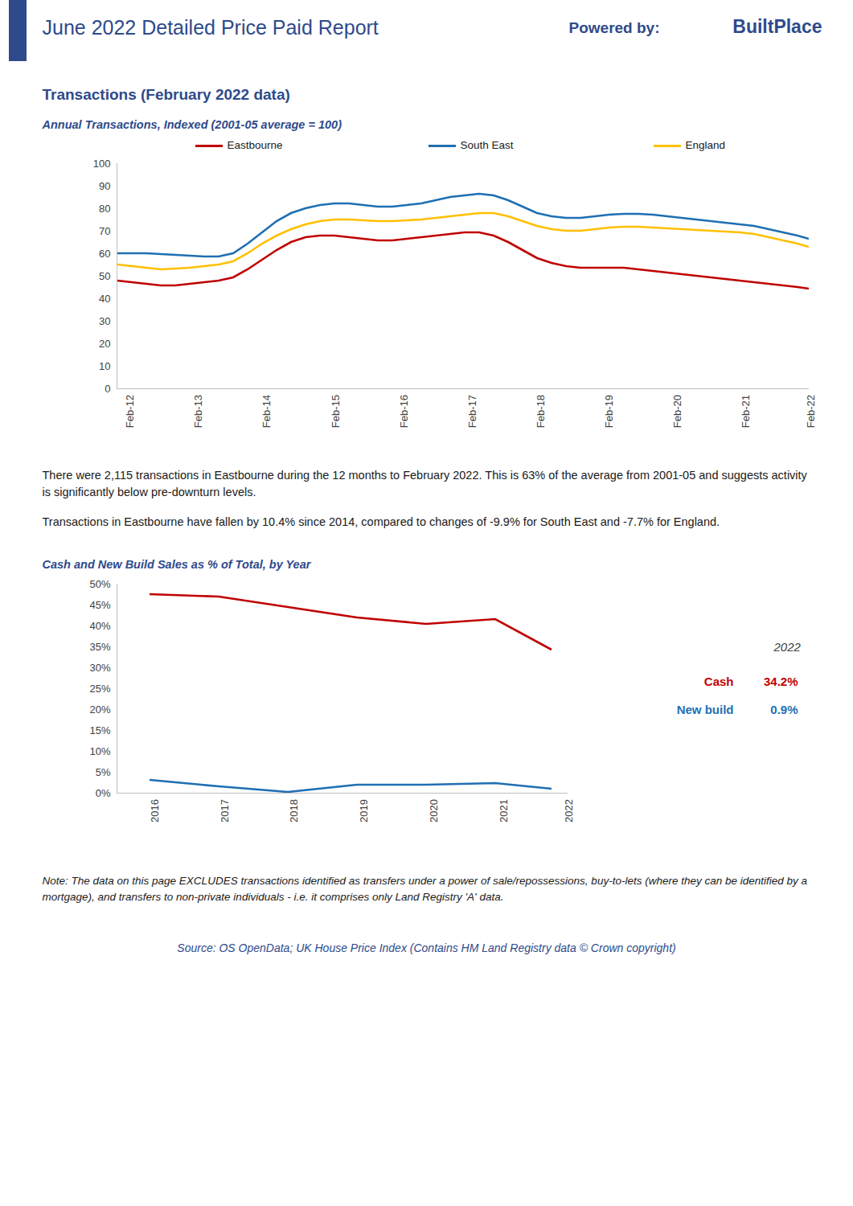June 2022 Detailed Price Paid Report
Powered by:
BuiltPlace
Transactions (February 2022 data)
Annual Transactions, Indexed (2001-05 average = 100)
Eastbourne South East England
100
90
80
70
60
50
40
30
20
10
0
Feb-12
Feb-13
Feb-14
Feb-15
Feb-16
Feb-17
Feb-18
Feb-19
Feb-20
Feb-21
Feb-22
There were 2,115 transactions in Eastbourne during the 12 months to February 2022. This is 63% of the average from 2001-05 and suggests activity is significantly below pre-downturn levels.
Transactions in Eastbourne have fallen by 10.4% since 2014, compared to changes of -9.9% for South East and -7.7% for England.
Cash and New Build Sales as % of Total, by Year
50%
45%
40%
35%
30%
25%
20%
15%
10%
5%
0%
2016
2017
2018
2019
2020
2021
2022
2022
Cash 34.2%
New build 0.9%
Note: The data on this page EXCLUDES transactions identified as transfers under a power of sale/repossessions, buy-to-lets (where they can be identified by a mortgage), and transfers to non-private individuals - i.e. it comprises only Land Registry 'A' data.
Source: OS OpenData; UK House Price Index (Contains HM Land Registry data © Crown copyright)